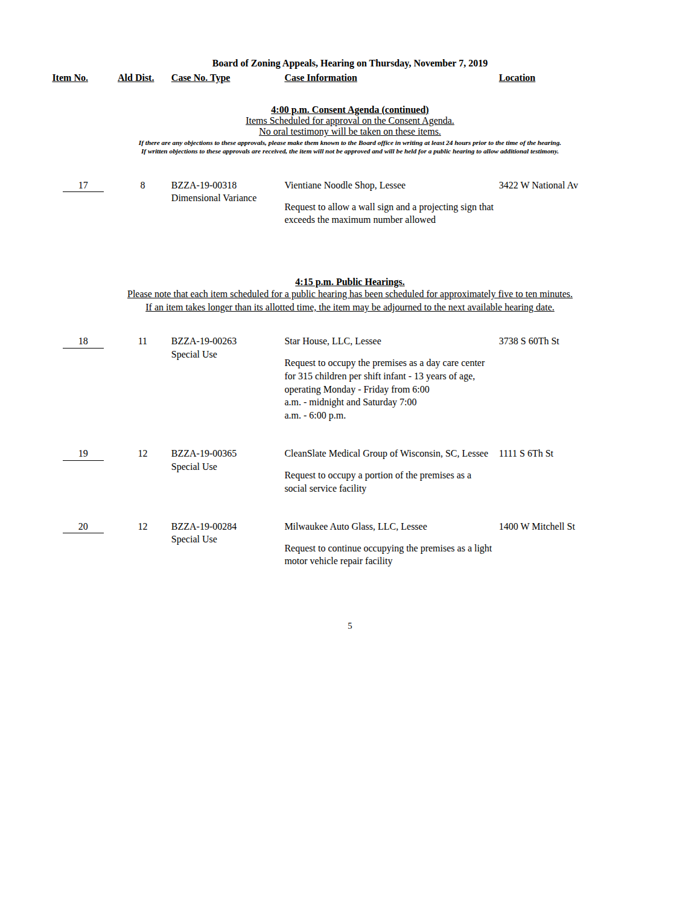Board of Zoning Appeals, Hearing on Thursday, November 7, 2019
| Item No. | Ald Dist. | Case No. Type | Case Information | Location |
4:00 p.m. Consent Agenda (continued)
Items Scheduled for approval on the Consent Agenda.
No oral testimony will be taken on these items.
If there are any objections to these approvals, please make them known to the Board office in writing at least 24 hours prior to the time of the hearing.
If written objections to these approvals are received, the item will not be approved and will be held for a public hearing to allow additional testimony.
| 17 | 8 | BZZA-19-00318 Dimensional Variance | Vientiane Noodle Shop, Lessee Request to allow a wall sign and a projecting sign that exceeds the maximum number allowed | 3422 W National Av |
4:15 p.m. Public Hearings.
Please note that each item scheduled for a public hearing has been scheduled for approximately five to ten minutes.
If an item takes longer than its allotted time, the item may be adjourned to the next available hearing date.
| 18 | 11 | BZZA-19-00263 Special Use | Star House, LLC, Lessee Request to occupy the premises as a day care center for 315 children per shift infant - 13 years of age, operating Monday - Friday from 6:00 a.m. - midnight and Saturday 7:00 a.m. - 6:00 p.m. | 3738 S 60Th St |
| 19 | 12 | BZZA-19-00365 Special Use | CleanSlate Medical Group of Wisconsin, SC, Lessee Request to occupy a portion of the premises as a social service facility | 1111 S 6Th St |
| 20 | 12 | BZZA-19-00284 Special Use | Milwaukee Auto Glass, LLC, Lessee Request to continue occupying the premises as a light motor vehicle repair facility | 1400 W Mitchell St |
5